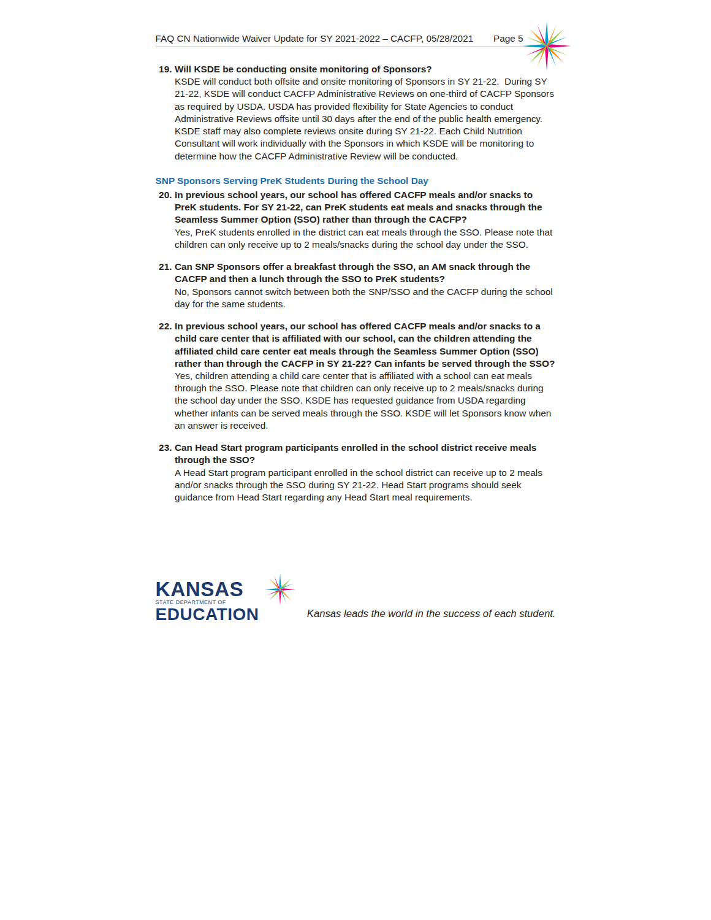FAQ CN Nationwide Waiver Update for SY 2021-2022 – CACFP, 05/28/2021 Page 5
19.
Will KSDE be conducting onsite monitoring of Sponsors?
KSDE will conduct both offsite and onsite monitoring of Sponsors in SY 21-22. During SY 21-22, KSDE will conduct CACFP Administrative Reviews on one-third of CACFP Sponsors as required by USDA. USDA has provided flexibility for State Agencies to conduct Administrative Reviews offsite until 30 days after the end of the public health emergency. KSDE staff may also complete reviews onsite during SY 21-22. Each Child Nutrition Consultant will work individually with the Sponsors in which KSDE will be monitoring to determine how the CACFP Administrative Review will be conducted.
SNP Sponsors Serving PreK Students During the School Day
20.
In previous school years, our school has offered CACFP meals and/or snacks to PreK students. For SY 21-22, can PreK students eat meals and snacks through the Seamless Summer Option (SSO) rather than through the CACFP?
Yes, PreK students enrolled in the district can eat meals through the SSO. Please note that children can only receive up to 2 meals/snacks during the school day under the SSO.
21.
Can SNP Sponsors offer a breakfast through the SSO, an AM snack through the CACFP and then a lunch through the SSO to PreK students?
No, Sponsors cannot switch between both the SNP/SSO and the CACFP during the school day for the same students.
22.
In previous school years, our school has offered CACFP meals and/or snacks to a child care center that is affiliated with our school, can the children attending the affiliated child care center eat meals through the Seamless Summer Option (SSO) rather than through the CACFP in SY 21-22? Can infants be served through the SSO?
Yes, children attending a child care center that is affiliated with a school can eat meals through the SSO. Please note that children can only receive up to 2 meals/snacks during the school day under the SSO. KSDE has requested guidance from USDA regarding whether infants can be served meals through the SSO. KSDE will let Sponsors know when an answer is received.
23.
Can Head Start program participants enrolled in the school district receive meals through the SSO?
A Head Start program participant enrolled in the school district can receive up to 2 meals and/or snacks through the SSO during SY 21-22. Head Start programs should seek guidance from Head Start regarding any Head Start meal requirements.
KANSAS STATE DEPARTMENT OF EDUCATION
Kansas leads the world in the success of each student.